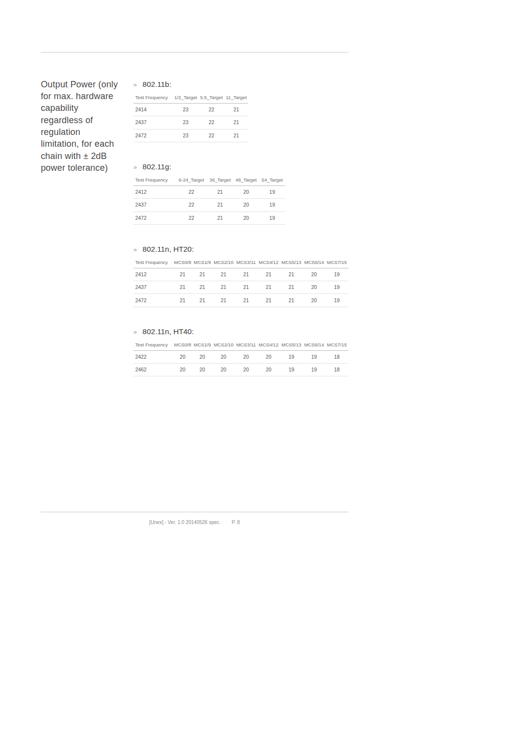Output Power (only for max. hardware capability regardless of regulation limitation, for each chain with ± 2dB power tolerance)
»802.11b:
| Test Frequency | 1/2_Target | 5.5_Target | 11_Target |
| --- | --- | --- | --- |
| 2414 | 23 | 22 | 21 |
| 2437 | 23 | 22 | 21 |
| 2472 | 23 | 22 | 21 |
»802.11g:
| Test Frequency | 6-24_Target | 36_Target | 48_Target | 54_Target |
| --- | --- | --- | --- | --- |
| 2412 | 22 | 21 | 20 | 19 |
| 2437 | 22 | 21 | 20 | 19 |
| 2472 | 22 | 21 | 20 | 19 |
»802.11n, HT20:
| Test Frequency | MCS0/8 | MCS1/9 | MCS2/10 | MCS3/11 | MCS4/12 | MCS5/13 | MCS6/14 | MCS7/15 |
| --- | --- | --- | --- | --- | --- | --- | --- | --- |
| 2412 | 21 | 21 | 21 | 21 | 21 | 21 | 20 | 19 |
| 2437 | 21 | 21 | 21 | 21 | 21 | 21 | 20 | 19 |
| 2472 | 21 | 21 | 21 | 21 | 21 | 21 | 20 | 19 |
»802.11n, HT40:
| Test Frequency | MCS0/8 | MCS1/9 | MCS2/10 | MCS3/11 | MCS4/12 | MCS5/13 | MCS6/14 | MCS7/15 |
| --- | --- | --- | --- | --- | --- | --- | --- | --- |
| 2422 | 20 | 20 | 20 | 20 | 20 | 19 | 19 | 18 |
| 2462 | 20 | 20 | 20 | 20 | 20 | 19 | 19 | 18 |
[Unex] - Ver. 1.0 20140526 spec. P. 8